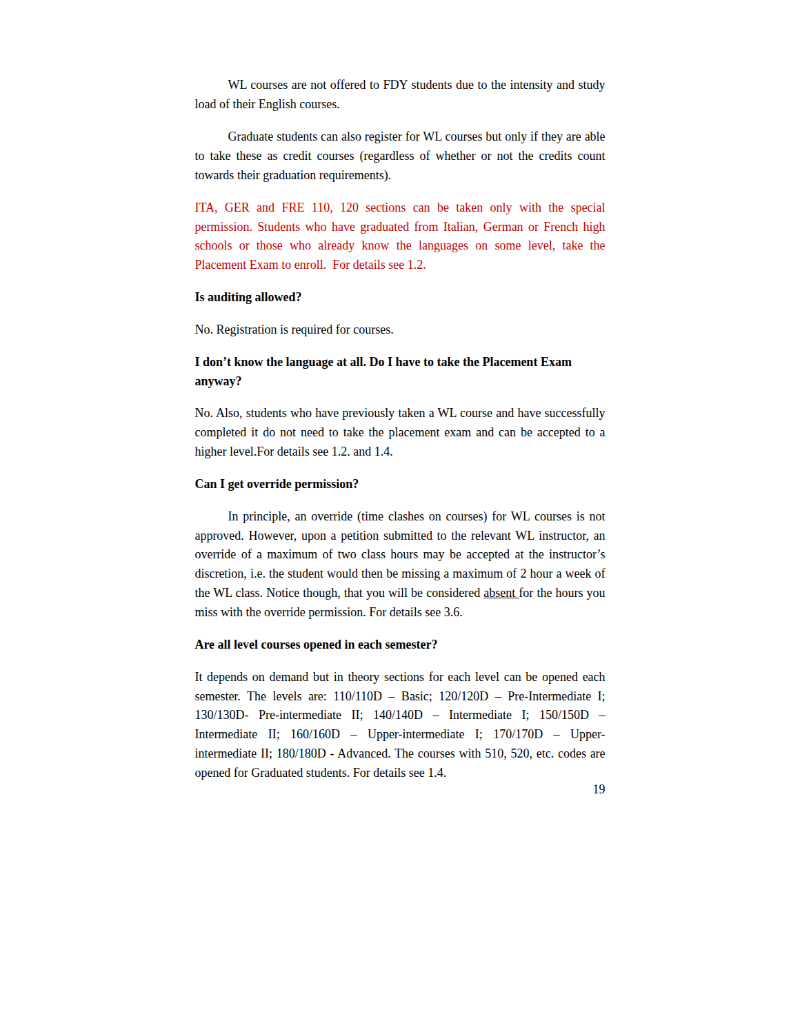WL courses are not offered to FDY students due to the intensity and study load of their English courses.
Graduate students can also register for WL courses but only if they are able to take these as credit courses (regardless of whether or not the credits count towards their graduation requirements).
ITA, GER and FRE 110, 120 sections can be taken only with the special permission. Students who have graduated from Italian, German or French high schools or those who already know the languages on some level, take the Placement Exam to enroll. For details see 1.2.
Is auditing allowed?
No. Registration is required for courses.
I don’t know the language at all. Do I have to take the Placement Exam anyway?
No. Also, students who have previously taken a WL course and have successfully completed it do not need to take the placement exam and can be accepted to a higher level.For details see 1.2. and 1.4.
Can I get override permission?
In principle, an override (time clashes on courses) for WL courses is not approved. However, upon a petition submitted to the relevant WL instructor, an override of a maximum of two class hours may be accepted at the instructor’s discretion, i.e. the student would then be missing a maximum of 2 hour a week of the WL class. Notice though, that you will be considered absent for the hours you miss with the override permission. For details see 3.6.
Are all level courses opened in each semester?
It depends on demand but in theory sections for each level can be opened each semester. The levels are: 110/110D – Basic; 120/120D – Pre-Intermediate I; 130/130D- Pre-intermediate II; 140/140D – Intermediate I; 150/150D – Intermediate II; 160/160D – Upper-intermediate I; 170/170D – Upper-intermediate II; 180/180D - Advanced. The courses with 510, 520, etc. codes are opened for Graduated students. For details see 1.4.
19